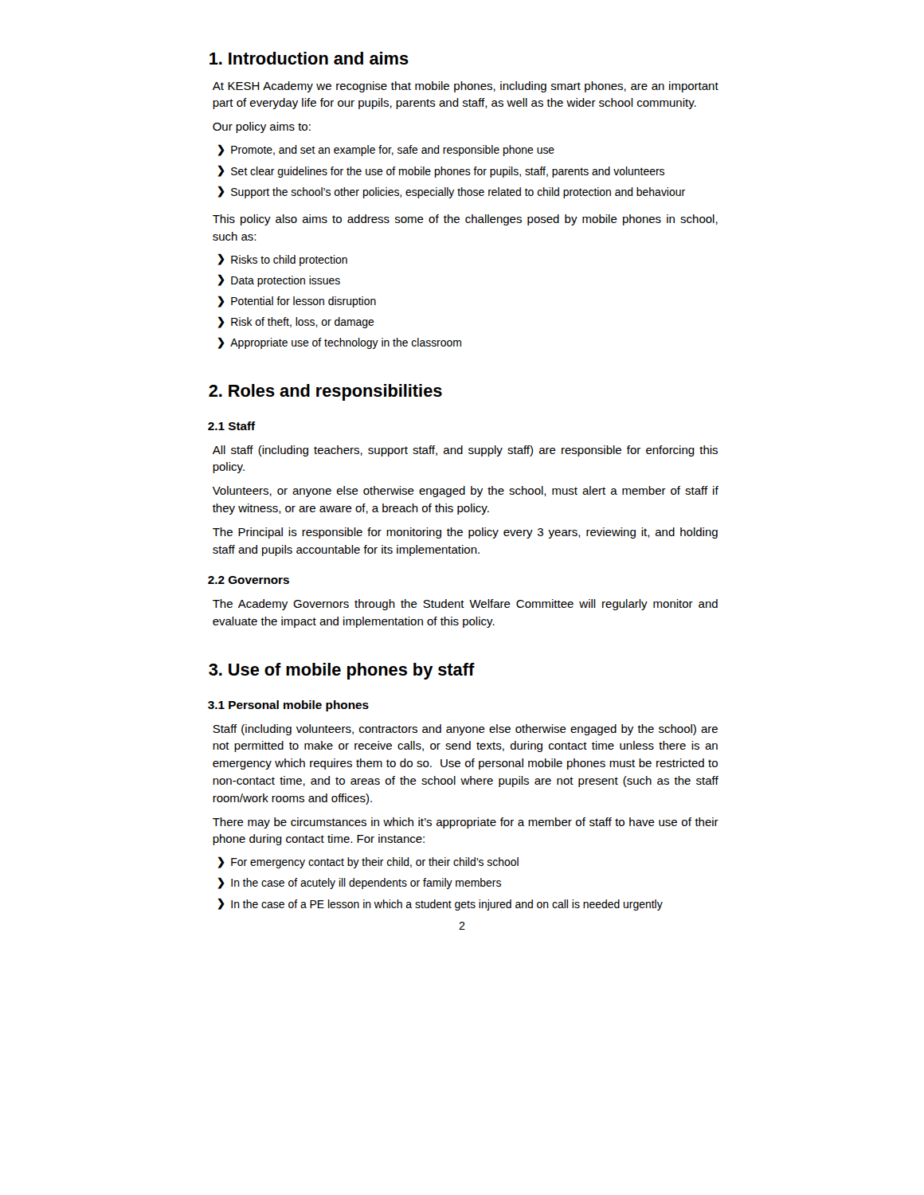1. Introduction and aims
At KESH Academy we recognise that mobile phones, including smart phones, are an important part of everyday life for our pupils, parents and staff, as well as the wider school community.
Our policy aims to:
Promote, and set an example for, safe and responsible phone use
Set clear guidelines for the use of mobile phones for pupils, staff, parents and volunteers
Support the school’s other policies, especially those related to child protection and behaviour
This policy also aims to address some of the challenges posed by mobile phones in school, such as:
Risks to child protection
Data protection issues
Potential for lesson disruption
Risk of theft, loss, or damage
Appropriate use of technology in the classroom
2. Roles and responsibilities
2.1 Staff
All staff (including teachers, support staff, and supply staff) are responsible for enforcing this policy.
Volunteers, or anyone else otherwise engaged by the school, must alert a member of staff if they witness, or are aware of, a breach of this policy.
The Principal is responsible for monitoring the policy every 3 years, reviewing it, and holding staff and pupils accountable for its implementation.
2.2 Governors
The Academy Governors through the Student Welfare Committee will regularly monitor and evaluate the impact and implementation of this policy.
3. Use of mobile phones by staff
3.1 Personal mobile phones
Staff (including volunteers, contractors and anyone else otherwise engaged by the school) are not permitted to make or receive calls, or send texts, during contact time unless there is an emergency which requires them to do so. Use of personal mobile phones must be restricted to non-contact time, and to areas of the school where pupils are not present (such as the staff room/work rooms and offices).
There may be circumstances in which it’s appropriate for a member of staff to have use of their phone during contact time. For instance:
For emergency contact by their child, or their child’s school
In the case of acutely ill dependents or family members
In the case of a PE lesson in which a student gets injured and on call is needed urgently
2